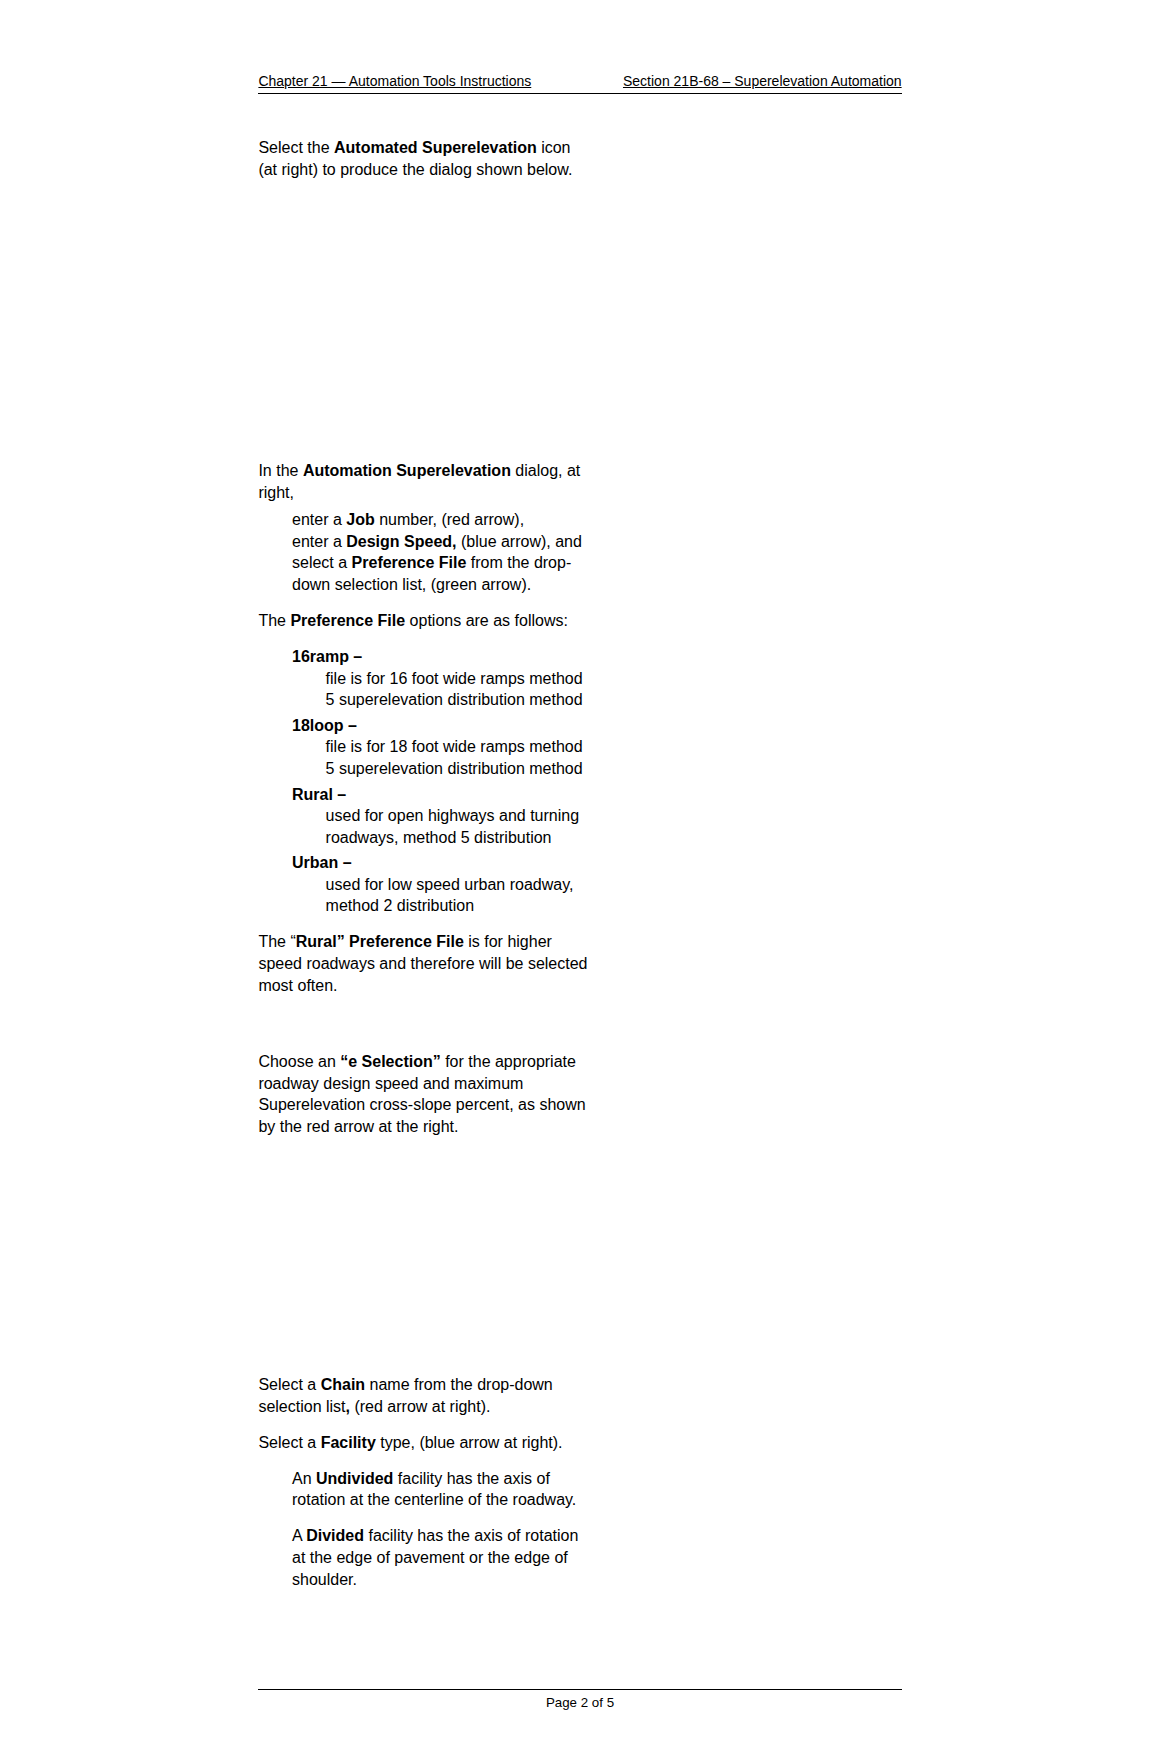Chapter 21 — Automation Tools Instructions Section 21B-68 – Superelevation Automation
Select the Automated Superelevation icon (at right) to produce the dialog shown below.
In the Automation Superelevation dialog, at right,
enter a Job number, (red arrow),
enter a Design Speed, (blue arrow), and
select a Preference File from the drop-down selection list, (green arrow).
The Preference File options are as follows:
16ramp –
file is for 16 foot wide ramps method 5 superelevation distribution method
18loop –
file is for 18 foot wide ramps method 5 superelevation distribution method
Rural –
used for open highways and turning roadways, method 5 distribution
Urban –
used for low speed urban roadway, method 2 distribution
The “Rural” Preference File is for higher speed roadways and therefore will be selected most often.
Choose an “e Selection” for the appropriate roadway design speed and maximum Superelevation cross-slope percent, as shown by the red arrow at the right.
Select a Chain name from the drop-down selection list, (red arrow at right).
Select a Facility type, (blue arrow at right).
An Undivided facility has the axis of rotation at the centerline of the roadway.
A Divided facility has the axis of rotation at the edge of pavement or the edge of shoulder.
Page 2 of 5